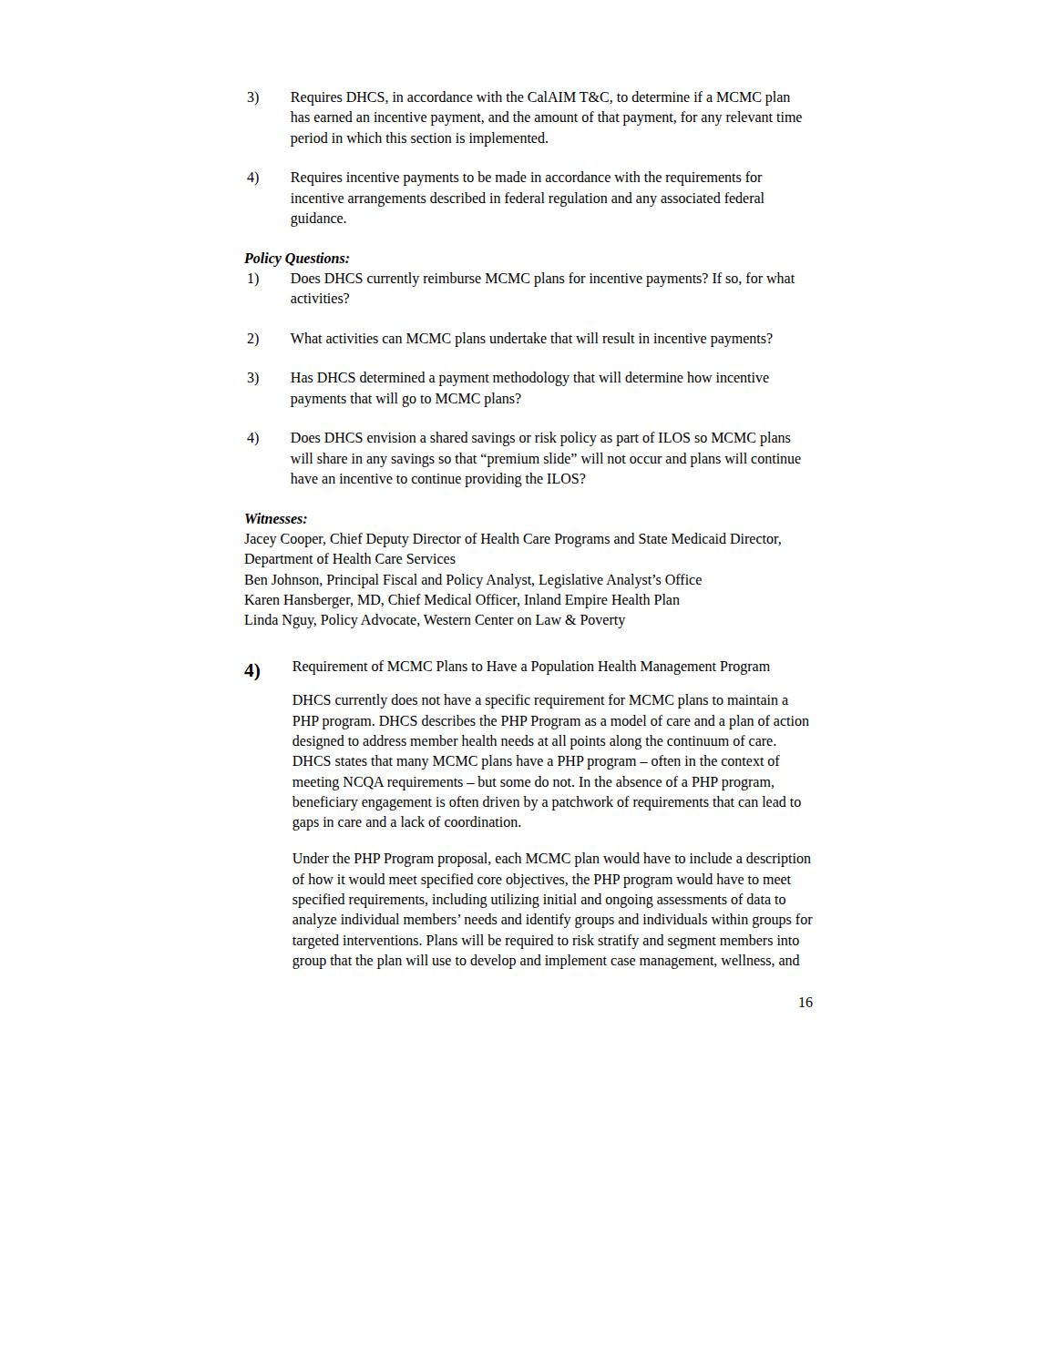Requires DHCS, in accordance with the CalAIM T&C, to determine if a MCMC plan has earned an incentive payment, and the amount of that payment, for any relevant time period in which this section is implemented.
Requires incentive payments to be made in accordance with the requirements for incentive arrangements described in federal regulation and any associated federal guidance.
Policy Questions:
Does DHCS currently reimburse MCMC plans for incentive payments? If so, for what activities?
What activities can MCMC plans undertake that will result in incentive payments?
Has DHCS determined a payment methodology that will determine how incentive payments that will go to MCMC plans?
Does DHCS envision a shared savings or risk policy as part of ILOS so MCMC plans will share in any savings so that “premium slide” will not occur and plans will continue have an incentive to continue providing the ILOS?
Witnesses:
Jacey Cooper, Chief Deputy Director of Health Care Programs and State Medicaid Director, Department of Health Care Services
Ben Johnson, Principal Fiscal and Policy Analyst, Legislative Analyst’s Office
Karen Hansberger, MD, Chief Medical Officer, Inland Empire Health Plan
Linda Nguy, Policy Advocate, Western Center on Law & Poverty
4)
Requirement of MCMC Plans to Have a Population Health Management Program
DHCS currently does not have a specific requirement for MCMC plans to maintain a PHP program. DHCS describes the PHP Program as a model of care and a plan of action designed to address member health needs at all points along the continuum of care. DHCS states that many MCMC plans have a PHP program – often in the context of meeting NCQA requirements – but some do not. In the absence of a PHP program, beneficiary engagement is often driven by a patchwork of requirements that can lead to gaps in care and a lack of coordination.
Under the PHP Program proposal, each MCMC plan would have to include a description of how it would meet specified core objectives, the PHP program would have to meet specified requirements, including utilizing initial and ongoing assessments of data to analyze individual members’ needs and identify groups and individuals within groups for targeted interventions. Plans will be required to risk stratify and segment members into group that the plan will use to develop and implement case management, wellness, and
16